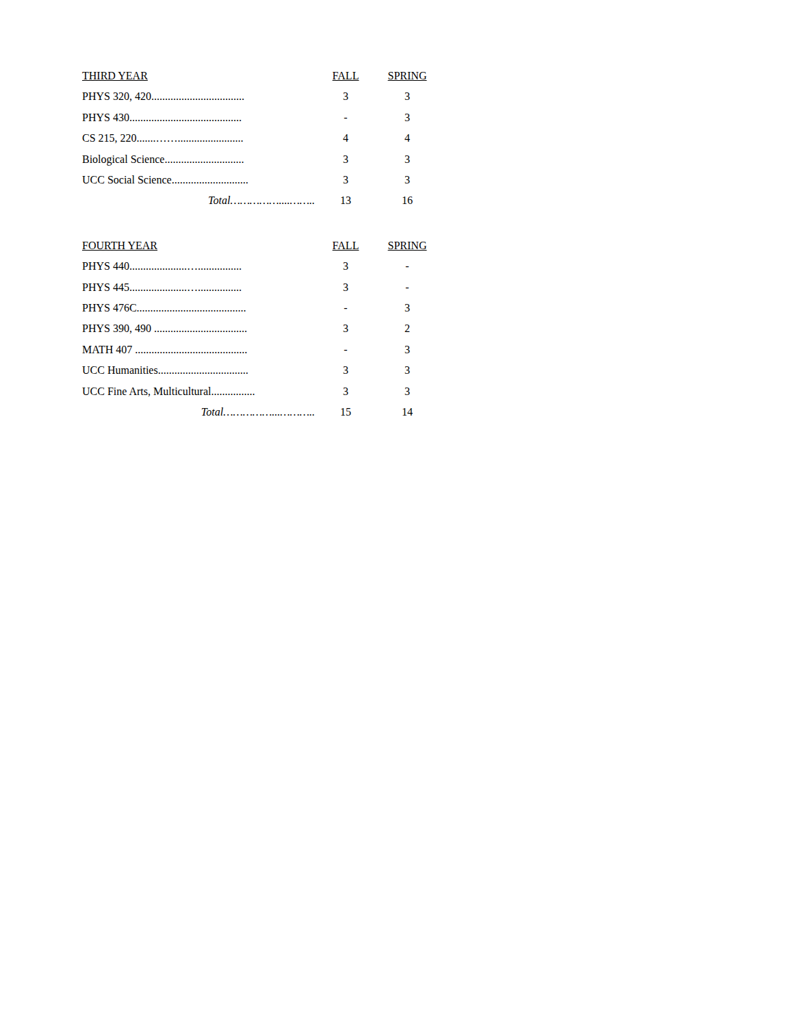| THIRD YEAR | FALL | SPRING |
| --- | --- | --- |
| PHYS 320, 420.................................. | 3 | 3 |
| PHYS 430......................................... | - | 3 |
| CS 215, 220.......……........................ | 4 | 4 |
| Biological Science............................. | 3 | 3 |
| UCC Social Science............................ | 3 | 3 |
| Total ……………....…….. | 13 | 16 |
| FOURTH YEAR | FALL | SPRING |
| --- | --- | --- |
| PHYS 440.....................…................ | 3 | - |
| PHYS 445.....................…................ | 3 | - |
| PHYS 476C........................................ | - | 3 |
| PHYS 390, 490 .................................. | 3 | 2 |
| MATH 407 ......................................... | - | 3 |
| UCC Humanities................................. | 3 | 3 |
| UCC Fine Arts, Multicultural................ | 3 | 3 |
| Total ……………...……….. | 15 | 14 |